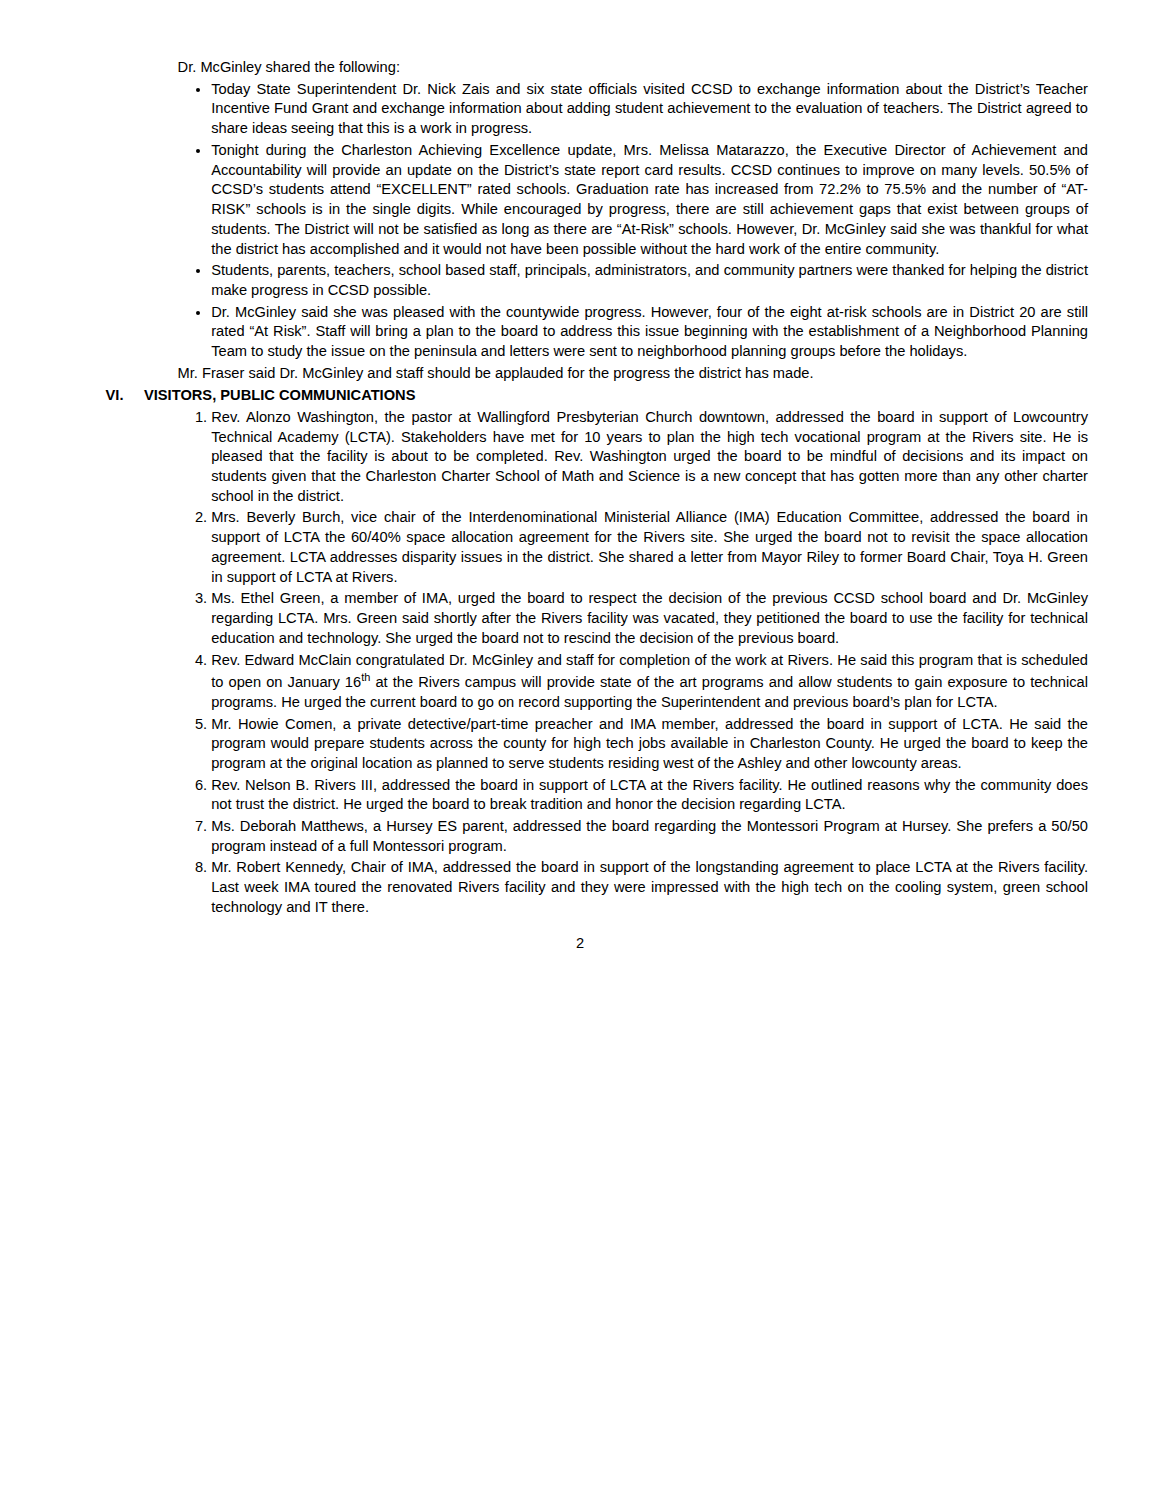Dr. McGinley shared the following:
Today State Superintendent Dr. Nick Zais and six state officials visited CCSD to exchange information about the District’s Teacher Incentive Fund Grant and exchange information about adding student achievement to the evaluation of teachers. The District agreed to share ideas seeing that this is a work in progress.
Tonight during the Charleston Achieving Excellence update, Mrs. Melissa Matarazzo, the Executive Director of Achievement and Accountability will provide an update on the District’s state report card results. CCSD continues to improve on many levels. 50.5% of CCSD’s students attend “EXCELLENT” rated schools. Graduation rate has increased from 72.2% to 75.5% and the number of “AT-RISK” schools is in the single digits. While encouraged by progress, there are still achievement gaps that exist between groups of students. The District will not be satisfied as long as there are “At-Risk” schools. However, Dr. McGinley said she was thankful for what the district has accomplished and it would not have been possible without the hard work of the entire community.
Students, parents, teachers, school based staff, principals, administrators, and community partners were thanked for helping the district make progress in CCSD possible.
Dr. McGinley said she was pleased with the countywide progress. However, four of the eight at-risk schools are in District 20 are still rated “At Risk”. Staff will bring a plan to the board to address this issue beginning with the establishment of a Neighborhood Planning Team to study the issue on the peninsula and letters were sent to neighborhood planning groups before the holidays.
Mr. Fraser said Dr. McGinley and staff should be applauded for the progress the district has made.
VI. VISITORS, PUBLIC COMMUNICATIONS
Rev. Alonzo Washington, the pastor at Wallingford Presbyterian Church downtown, addressed the board in support of Lowcountry Technical Academy (LCTA). Stakeholders have met for 10 years to plan the high tech vocational program at the Rivers site. He is pleased that the facility is about to be completed. Rev. Washington urged the board to be mindful of decisions and its impact on students given that the Charleston Charter School of Math and Science is a new concept that has gotten more than any other charter school in the district.
Mrs. Beverly Burch, vice chair of the Interdenominational Ministerial Alliance (IMA) Education Committee, addressed the board in support of LCTA the 60/40% space allocation agreement for the Rivers site. She urged the board not to revisit the space allocation agreement. LCTA addresses disparity issues in the district. She shared a letter from Mayor Riley to former Board Chair, Toya H. Green in support of LCTA at Rivers.
Ms. Ethel Green, a member of IMA, urged the board to respect the decision of the previous CCSD school board and Dr. McGinley regarding LCTA. Mrs. Green said shortly after the Rivers facility was vacated, they petitioned the board to use the facility for technical education and technology. She urged the board not to rescind the decision of the previous board.
Rev. Edward McClain congratulated Dr. McGinley and staff for completion of the work at Rivers. He said this program that is scheduled to open on January 16th at the Rivers campus will provide state of the art programs and allow students to gain exposure to technical programs. He urged the current board to go on record supporting the Superintendent and previous board’s plan for LCTA.
Mr. Howie Comen, a private detective/part-time preacher and IMA member, addressed the board in support of LCTA. He said the program would prepare students across the county for high tech jobs available in Charleston County. He urged the board to keep the program at the original location as planned to serve students residing west of the Ashley and other lowcounty areas.
Rev. Nelson B. Rivers III, addressed the board in support of LCTA at the Rivers facility. He outlined reasons why the community does not trust the district. He urged the board to break tradition and honor the decision regarding LCTA.
Ms. Deborah Matthews, a Hursey ES parent, addressed the board regarding the Montessori Program at Hursey. She prefers a 50/50 program instead of a full Montessori program.
Mr. Robert Kennedy, Chair of IMA, addressed the board in support of the longstanding agreement to place LCTA at the Rivers facility. Last week IMA toured the renovated Rivers facility and they were impressed with the high tech on the cooling system, green school technology and IT there.
2